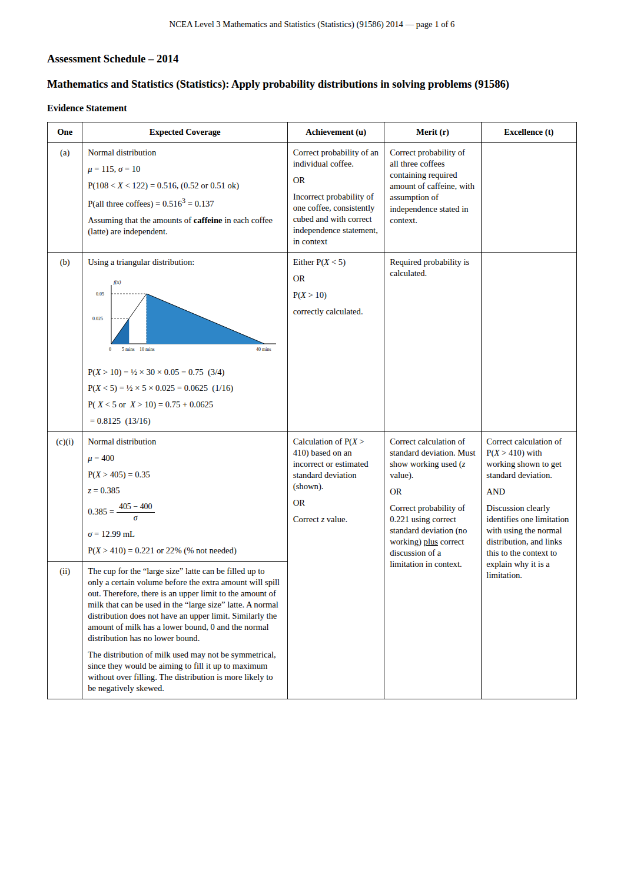NCEA Level 3 Mathematics and Statistics (Statistics) (91586) 2014 — page 1 of 6
Assessment Schedule – 2014
Mathematics and Statistics (Statistics): Apply probability distributions in solving problems (91586)
Evidence Statement
| One | Expected Coverage | Achievement (u) | Merit (r) | Excellence (t) |
| --- | --- | --- | --- | --- |
| (a) | Normal distribution μ = 115, σ = 10 P(108 < X < 122) = 0.516, (0.52 or 0.51 ok) P(all three coffees) = 0.516 3 = 0.137 Assuming that the amounts of caffeine in each coffee (latte) are independent. | Correct probability of an individual coffee. OR Incorrect probability of one coffee, consistently cubed and with correct independence statement, in context | Correct probability of all three coffees containing required amount of caffeine, with assumption of independence stated in context. | |
| (b) | Using a triangular distribution: f(x) 0.05 0.025 0 5 mins 10 mins 40 mins P( X > 10) = ½ × 30 × 0.05 = 0.75 (3/4) P( X < 5) = ½ × 5 × 0.025 = 0.0625 (1/16) P( X < 5 or X > 10) = 0.75 + 0.0625 = 0.8125 (13/16) | Either P( X < 5) OR P( X > 10) correctly calculated. | Required probability is calculated. | |
| (c)(i) | Normal distribution μ = 400 P( X > 405) = 0.35 z = 0.385 0.385 = 405 − 400 σ σ = 12.99 mL P( X > 410) = 0.221 or 22% (% not needed) | Calculation of P( X > 410) based on an incorrect or estimated standard deviation (shown). OR Correct z value. | Correct calculation of standard deviation. Must show working used ( z value). OR Correct probability of 0.221 using correct standard deviation (no working) plus correct discussion of a limitation in context. | Correct calculation of P( X > 410) with working shown to get standard deviation. AND Discussion clearly identifies one limitation with using the normal distribution, and links this to the context to explain why it is a limitation. |
| (ii) | The cup for the “large size” latte can be filled up to only a certain volume before the extra amount will spill out. Therefore, there is an upper limit to the amount of milk that can be used in the “large size” latte. A normal distribution does not have an upper limit. Similarly the amount of milk has a lower bound, 0 and the normal distribution has no lower bound. The distribution of milk used may not be symmetrical, since they would be aiming to fill it up to maximum without over filling. The distribution is more likely to be negatively skewed. |